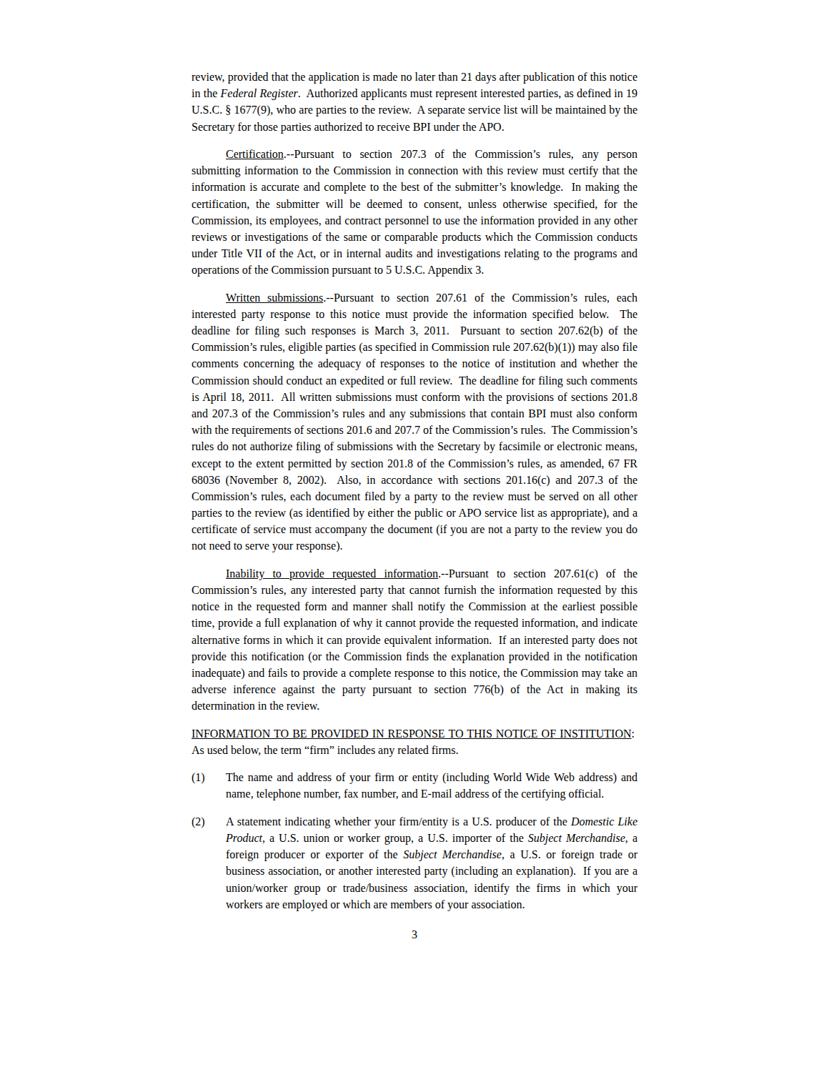review, provided that the application is made no later than 21 days after publication of this notice in the Federal Register. Authorized applicants must represent interested parties, as defined in 19 U.S.C. § 1677(9), who are parties to the review. A separate service list will be maintained by the Secretary for those parties authorized to receive BPI under the APO.
Certification.--Pursuant to section 207.3 of the Commission’s rules, any person submitting information to the Commission in connection with this review must certify that the information is accurate and complete to the best of the submitter’s knowledge. In making the certification, the submitter will be deemed to consent, unless otherwise specified, for the Commission, its employees, and contract personnel to use the information provided in any other reviews or investigations of the same or comparable products which the Commission conducts under Title VII of the Act, or in internal audits and investigations relating to the programs and operations of the Commission pursuant to 5 U.S.C. Appendix 3.
Written submissions.--Pursuant to section 207.61 of the Commission’s rules, each interested party response to this notice must provide the information specified below. The deadline for filing such responses is March 3, 2011. Pursuant to section 207.62(b) of the Commission’s rules, eligible parties (as specified in Commission rule 207.62(b)(1)) may also file comments concerning the adequacy of responses to the notice of institution and whether the Commission should conduct an expedited or full review. The deadline for filing such comments is April 18, 2011. All written submissions must conform with the provisions of sections 201.8 and 207.3 of the Commission’s rules and any submissions that contain BPI must also conform with the requirements of sections 201.6 and 207.7 of the Commission’s rules. The Commission’s rules do not authorize filing of submissions with the Secretary by facsimile or electronic means, except to the extent permitted by section 201.8 of the Commission’s rules, as amended, 67 FR 68036 (November 8, 2002). Also, in accordance with sections 201.16(c) and 207.3 of the Commission’s rules, each document filed by a party to the review must be served on all other parties to the review (as identified by either the public or APO service list as appropriate), and a certificate of service must accompany the document (if you are not a party to the review you do not need to serve your response).
Inability to provide requested information.--Pursuant to section 207.61(c) of the Commission’s rules, any interested party that cannot furnish the information requested by this notice in the requested form and manner shall notify the Commission at the earliest possible time, provide a full explanation of why it cannot provide the requested information, and indicate alternative forms in which it can provide equivalent information. If an interested party does not provide this notification (or the Commission finds the explanation provided in the notification inadequate) and fails to provide a complete response to this notice, the Commission may take an adverse inference against the party pursuant to section 776(b) of the Act in making its determination in the review.
INFORMATION TO BE PROVIDED IN RESPONSE TO THIS NOTICE OF INSTITUTION: As used below, the term “firm” includes any related firms.
(1)
The name and address of your firm or entity (including World Wide Web address) and name, telephone number, fax number, and E-mail address of the certifying official.
(2)
A statement indicating whether your firm/entity is a U.S. producer of the Domestic Like Product, a U.S. union or worker group, a U.S. importer of the Subject Merchandise, a foreign producer or exporter of the Subject Merchandise, a U.S. or foreign trade or business association, or another interested party (including an explanation). If you are a union/worker group or trade/business association, identify the firms in which your workers are employed or which are members of your association.
3